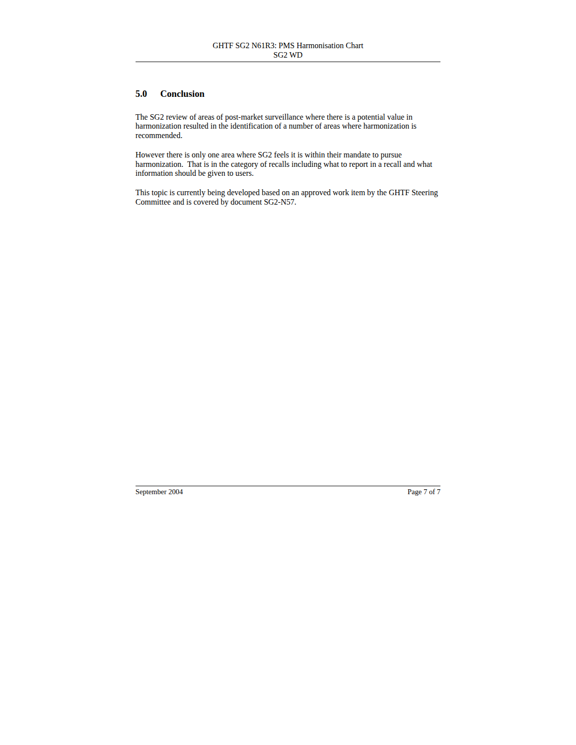GHTF SG2 N61R3: PMS Harmonisation Chart SG2 WD
5.0 Conclusion
The SG2 review of areas of post-market surveillance where there is a potential value in harmonization resulted in the identification of a number of areas where harmonization is recommended.
However there is only one area where SG2 feels it is within their mandate to pursue harmonization. That is in the category of recalls including what to report in a recall and what information should be given to users.
This topic is currently being developed based on an approved work item by the GHTF Steering Committee and is covered by document SG2-N57.
September 2004 Page 7 of 7